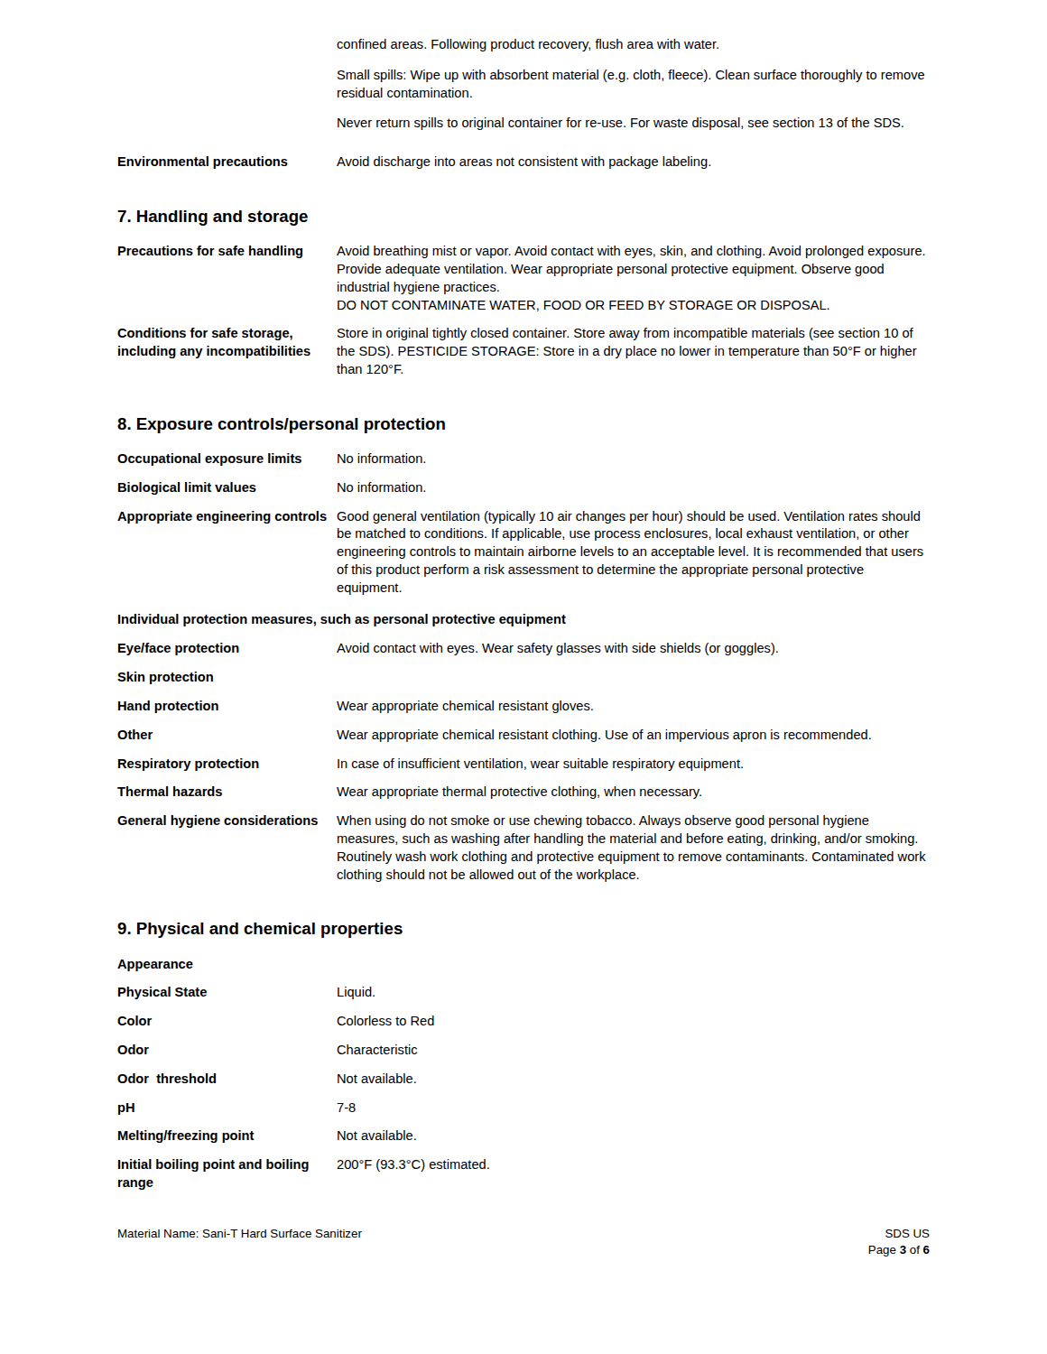confined areas. Following product recovery, flush area with water.
Small spills: Wipe up with absorbent material (e.g. cloth, fleece). Clean surface thoroughly to remove residual contamination.
Never return spills to original container for re-use. For waste disposal, see section 13 of the SDS.
| Environmental precautions | Avoid discharge into areas not consistent with package labeling. |
7. Handling and storage
| Precautions for safe handling | Avoid breathing mist or vapor. Avoid contact with eyes, skin, and clothing. Avoid prolonged exposure. Provide adequate ventilation. Wear appropriate personal protective equipment. Observe good industrial hygiene practices. DO NOT CONTAMINATE WATER, FOOD OR FEED BY STORAGE OR DISPOSAL. |
| Conditions for safe storage, including any incompatibilities | Store in original tightly closed container. Store away from incompatible materials (see section 10 of the SDS). PESTICIDE STORAGE: Store in a dry place no lower in temperature than 50°F or higher than 120°F. |
8. Exposure controls/personal protection
| Occupational exposure limits | No information. |
| Biological limit values | No information. |
| Appropriate engineering controls | Good general ventilation (typically 10 air changes per hour) should be used. Ventilation rates should be matched to conditions. If applicable, use process enclosures, local exhaust ventilation, or other engineering controls to maintain airborne levels to an acceptable level. It is recommended that users of this product perform a risk assessment to determine the appropriate personal protective equipment. |
Individual protection measures, such as personal protective equipment
| Eye/face protection | Avoid contact with eyes. Wear safety glasses with side shields (or goggles). |
| Skin protection | |
| Hand protection | Wear appropriate chemical resistant gloves. |
| Other | Wear appropriate chemical resistant clothing. Use of an impervious apron is recommended. |
| Respiratory protection | In case of insufficient ventilation, wear suitable respiratory equipment. |
| Thermal hazards | Wear appropriate thermal protective clothing, when necessary. |
| General hygiene considerations | When using do not smoke or use chewing tobacco. Always observe good personal hygiene measures, such as washing after handling the material and before eating, drinking, and/or smoking. Routinely wash work clothing and protective equipment to remove contaminants. Contaminated work clothing should not be allowed out of the workplace. |
9. Physical and chemical properties
| Appearance | |
| Physical State | Liquid. |
| Color | Colorless to Red |
| Odor | Characteristic |
| Odor threshold | Not available. |
| pH | 7-8 |
| Melting/freezing point | Not available. |
| Initial boiling point and boiling range | 200°F (93.3°C) estimated. |
Material Name: Sani-T Hard Surface Sanitizer
SDS US
Page 3 of 6